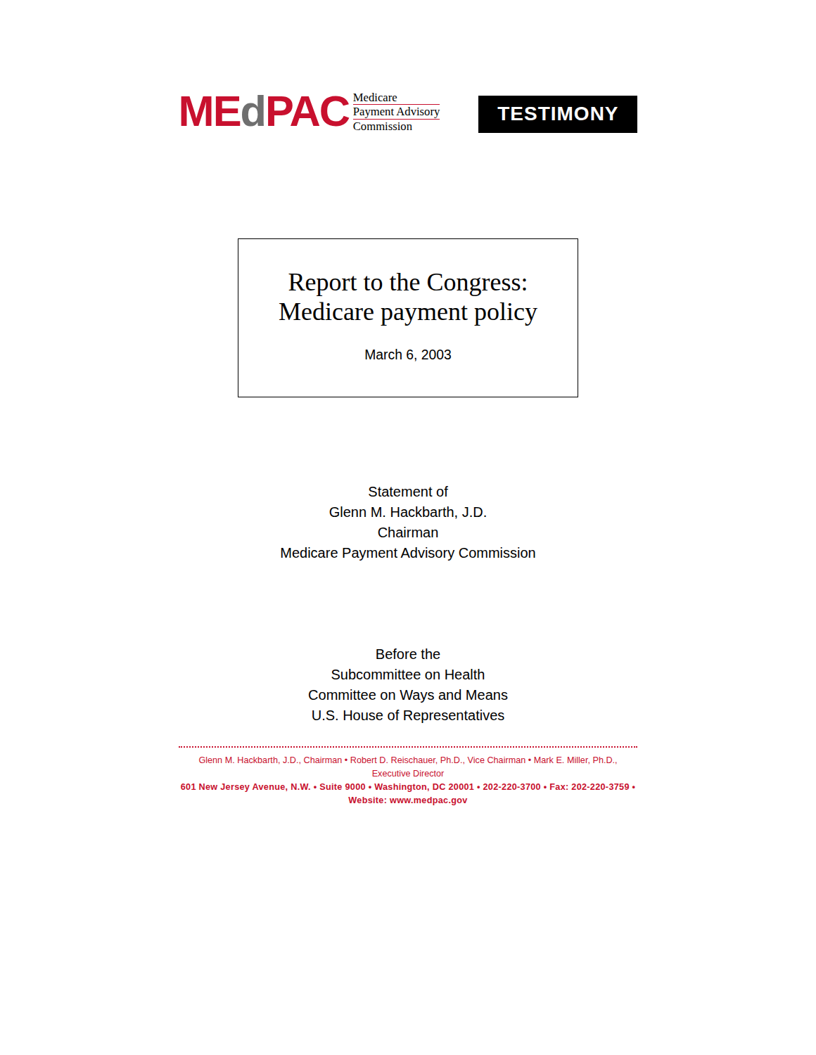MEd PAC
Medicare Payment Advisory Commission
TESTIMONY
Report to the Congress:
Medicare payment policy
March 6, 2003
Statement of
Glenn M. Hackbarth, J.D.
Chairman
Medicare Payment Advisory Commission
Before the
Subcommittee on Health
Committee on Ways and Means
U.S. House of Representatives
Glenn M. Hackbarth, J.D., Chairman • Robert D. Reischauer, Ph.D., Vice Chairman • Mark E. Miller, Ph.D., Executive Director
601 New Jersey Avenue, N.W. • Suite 9000 • Washington, DC 20001 • 202-220-3700 • Fax: 202-220-3759 • Website: www.medpac.gov